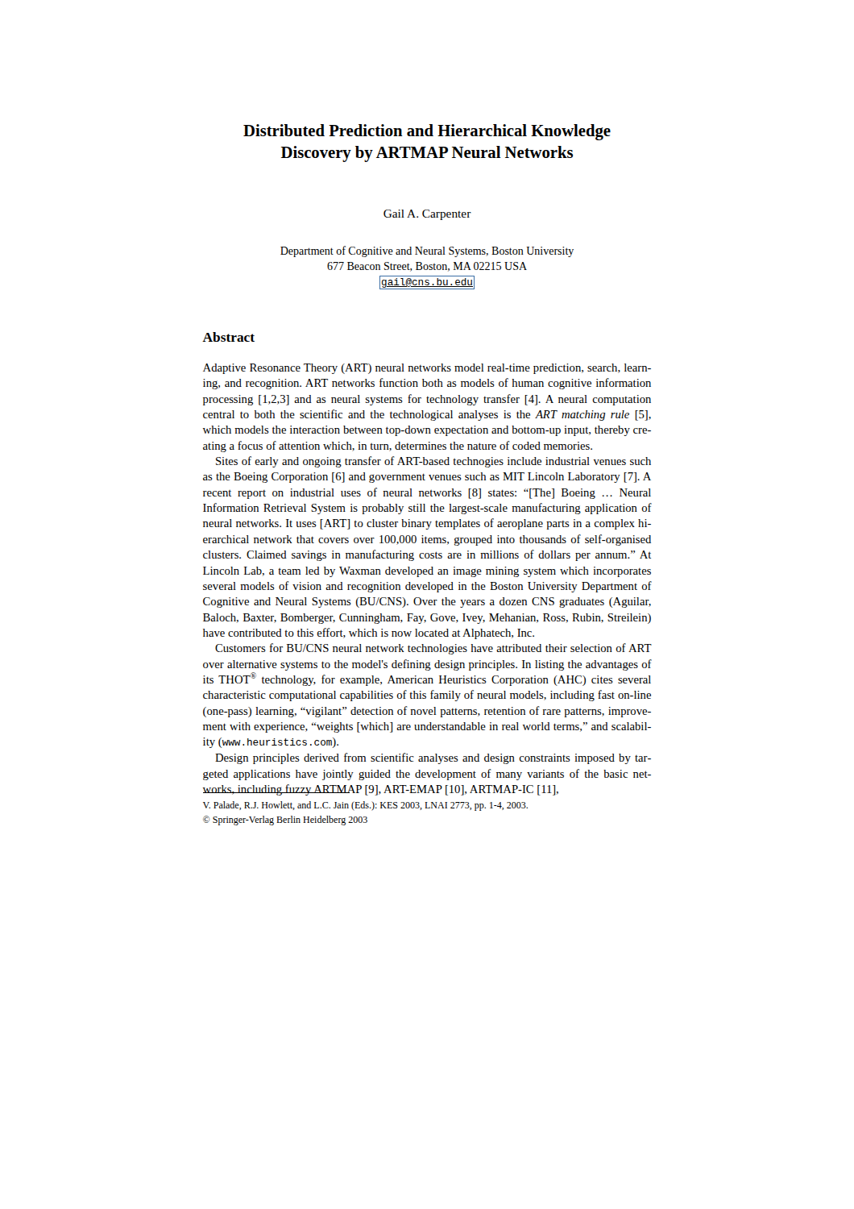Distributed Prediction and Hierarchical Knowledge
Discovery by ARTMAP Neural Networks
Gail A. Carpenter
Department of Cognitive and Neural Systems, Boston University
677 Beacon Street, Boston, MA 02215 USA
gail@cns.bu.edu
Abstract
Adaptive Resonance Theory (ART) neural networks model real-time prediction, search, learning, and recognition. ART networks function both as models of human cognitive information processing [1,2,3] and as neural systems for technology transfer [4]. A neural computation central to both the scientific and the technological analyses is the ART matching rule [5], which models the interaction between top-down expectation and bottom-up input, thereby creating a focus of attention which, in turn, determines the nature of coded memories.
Sites of early and ongoing transfer of ART-based technogies include industrial venues such as the Boeing Corporation [6] and government venues such as MIT Lincoln Laboratory [7]. A recent report on industrial uses of neural networks [8] states: “[The] Boeing … Neural Information Retrieval System is probably still the largest-scale manufacturing application of neural networks. It uses [ART] to cluster binary templates of aeroplane parts in a complex hierarchical network that covers over 100,000 items, grouped into thousands of self-organised clusters. Claimed savings in manufacturing costs are in millions of dollars per annum.” At Lincoln Lab, a team led by Waxman developed an image mining system which incorporates several models of vision and recognition developed in the Boston University Department of Cognitive and Neural Systems (BU/CNS). Over the years a dozen CNS graduates (Aguilar, Baloch, Baxter, Bomberger, Cunningham, Fay, Gove, Ivey, Mehanian, Ross, Rubin, Streilein) have contributed to this effort, which is now located at Alphatech, Inc.
Customers for BU/CNS neural network technologies have attributed their selection of ART over alternative systems to the model's defining design principles. In listing the advantages of its THOT® technology, for example, American Heuristics Corporation (AHC) cites several characteristic computational capabilities of this family of neural models, including fast on-line (one-pass) learning, “vigilant” detection of novel patterns, retention of rare patterns, improvement with experience, “weights [which] are understandable in real world terms,” and scalability (www.heuristics.com).
Design principles derived from scientific analyses and design constraints imposed by targeted applications have jointly guided the development of many variants of the basic networks, including fuzzy ARTMAP [9], ART-EMAP [10], ARTMAP-IC [11],
V. Palade, R.J. Howlett, and L.C. Jain (Eds.): KES 2003, LNAI 2773, pp. 1-4, 2003.
© Springer-Verlag Berlin Heidelberg 2003